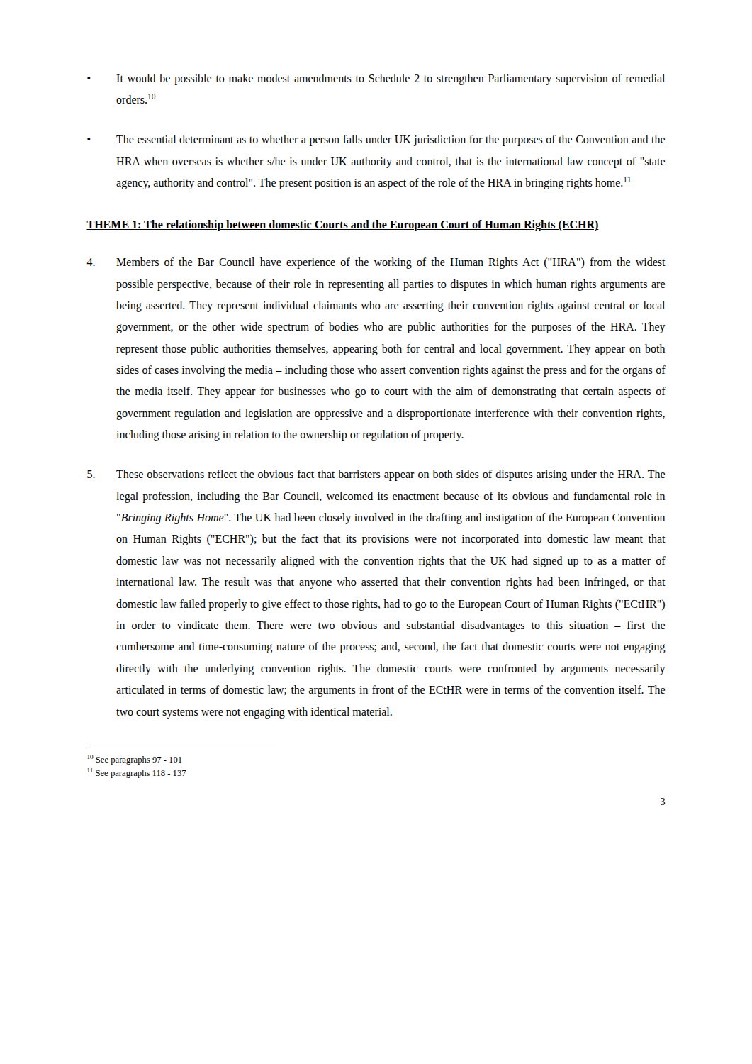It would be possible to make modest amendments to Schedule 2 to strengthen Parliamentary supervision of remedial orders.10
The essential determinant as to whether a person falls under UK jurisdiction for the purposes of the Convention and the HRA when overseas is whether s/he is under UK authority and control, that is the international law concept of "state agency, authority and control". The present position is an aspect of the role of the HRA in bringing rights home.11
THEME 1: The relationship between domestic Courts and the European Court of Human Rights (ECHR)
4. Members of the Bar Council have experience of the working of the Human Rights Act ("HRA") from the widest possible perspective, because of their role in representing all parties to disputes in which human rights arguments are being asserted. They represent individual claimants who are asserting their convention rights against central or local government, or the other wide spectrum of bodies who are public authorities for the purposes of the HRA. They represent those public authorities themselves, appearing both for central and local government. They appear on both sides of cases involving the media – including those who assert convention rights against the press and for the organs of the media itself. They appear for businesses who go to court with the aim of demonstrating that certain aspects of government regulation and legislation are oppressive and a disproportionate interference with their convention rights, including those arising in relation to the ownership or regulation of property.
5. These observations reflect the obvious fact that barristers appear on both sides of disputes arising under the HRA. The legal profession, including the Bar Council, welcomed its enactment because of its obvious and fundamental role in "Bringing Rights Home". The UK had been closely involved in the drafting and instigation of the European Convention on Human Rights ("ECHR"); but the fact that its provisions were not incorporated into domestic law meant that domestic law was not necessarily aligned with the convention rights that the UK had signed up to as a matter of international law. The result was that anyone who asserted that their convention rights had been infringed, or that domestic law failed properly to give effect to those rights, had to go to the European Court of Human Rights ("ECtHR") in order to vindicate them. There were two obvious and substantial disadvantages to this situation – first the cumbersome and time-consuming nature of the process; and, second, the fact that domestic courts were not engaging directly with the underlying convention rights. The domestic courts were confronted by arguments necessarily articulated in terms of domestic law; the arguments in front of the ECtHR were in terms of the convention itself. The two court systems were not engaging with identical material.
10 See paragraphs 97 - 101
11 See paragraphs 118 - 137
3